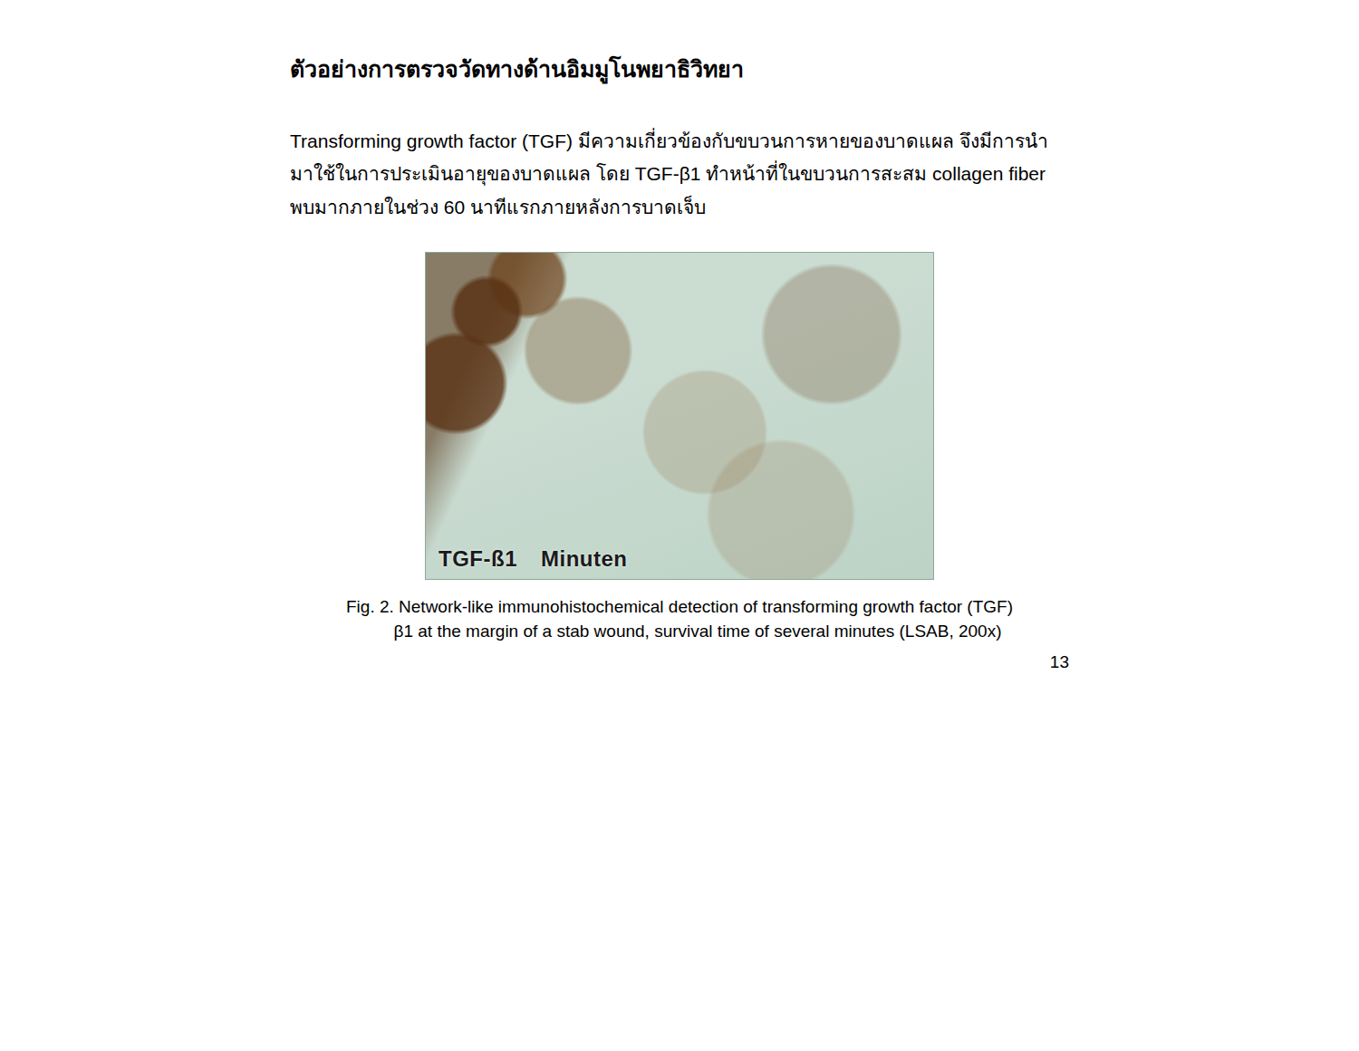ตัวอย่างการตรวจวัดทางด้านอิมมูโนพยาธิวิทยา
Transforming growth factor (TGF) มีความเกี่ยวข้องกับขบวนการหายของบาดแผล จึงมีการนำมาใช้ในการประเมินอายุของบาดแผล โดย TGF-β1 ทำหน้าที่ในขบวนการสะสม collagen fiber พบมากภายในช่วง 60 นาทีแรกภายหลังการบาดเจ็บ
TGF-ß1 Minuten
Fig. 2. Network-like immunohistochemical detection of transforming growth factor (TGF) β1 at the margin of a stab wound, survival time of several minutes (LSAB, 200x)
13